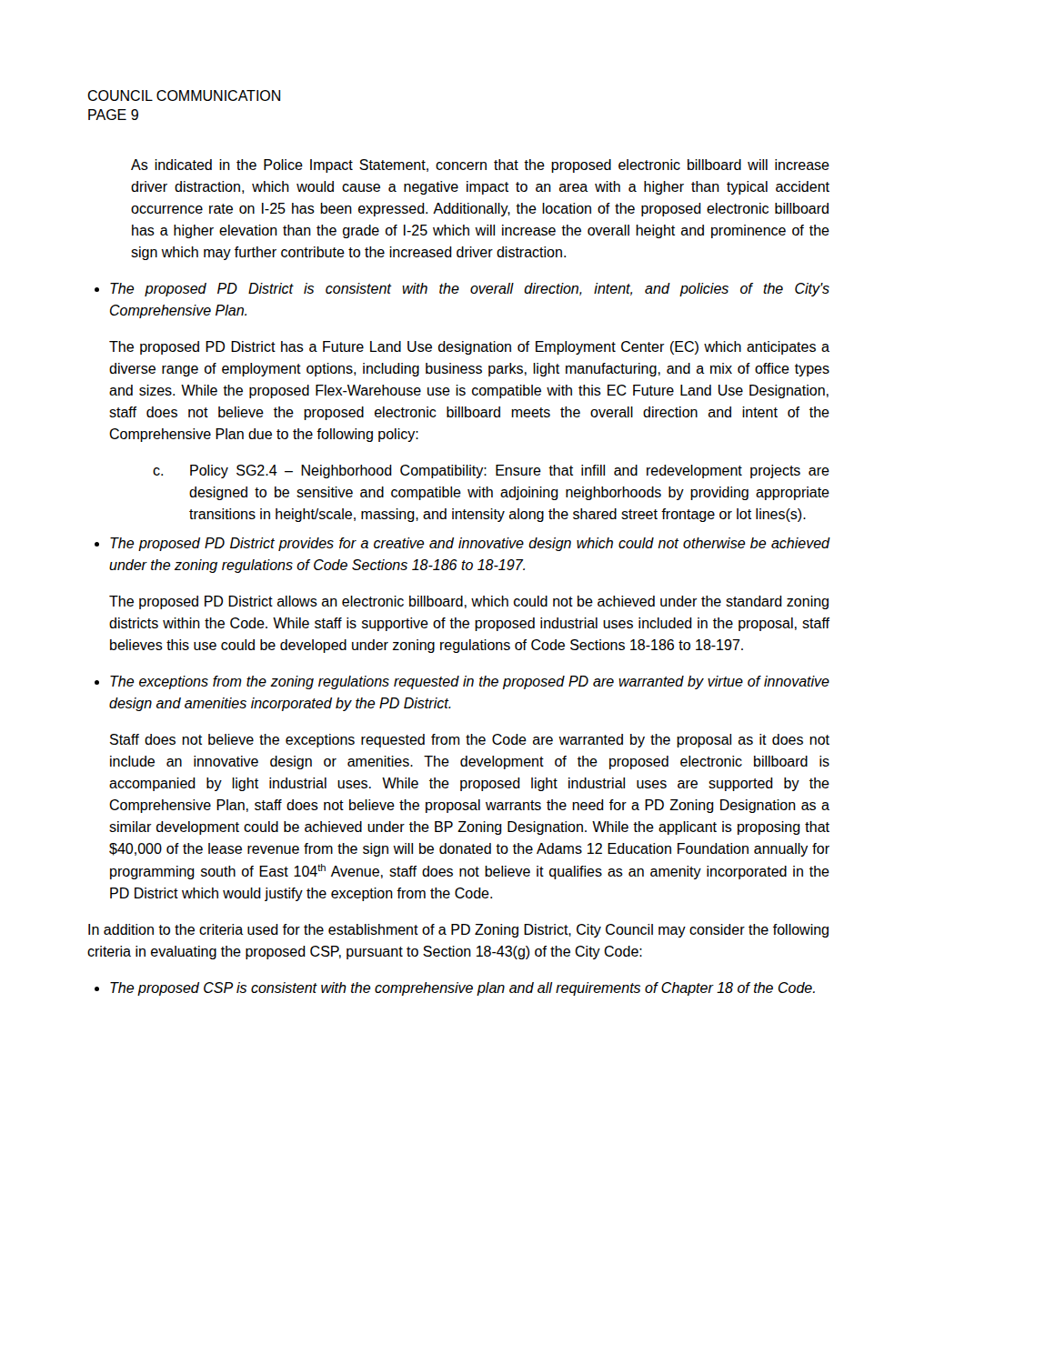COUNCIL COMMUNICATION
PAGE 9
As indicated in the Police Impact Statement, concern that the proposed electronic billboard will increase driver distraction, which would cause a negative impact to an area with a higher than typical accident occurrence rate on I-25 has been expressed. Additionally, the location of the proposed electronic billboard has a higher elevation than the grade of I-25 which will increase the overall height and prominence of the sign which may further contribute to the increased driver distraction.
The proposed PD District is consistent with the overall direction, intent, and policies of the City's Comprehensive Plan.
The proposed PD District has a Future Land Use designation of Employment Center (EC) which anticipates a diverse range of employment options, including business parks, light manufacturing, and a mix of office types and sizes. While the proposed Flex-Warehouse use is compatible with this EC Future Land Use Designation, staff does not believe the proposed electronic billboard meets the overall direction and intent of the Comprehensive Plan due to the following policy:
c. Policy SG2.4 – Neighborhood Compatibility: Ensure that infill and redevelopment projects are designed to be sensitive and compatible with adjoining neighborhoods by providing appropriate transitions in height/scale, massing, and intensity along the shared street frontage or lot lines(s).
The proposed PD District provides for a creative and innovative design which could not otherwise be achieved under the zoning regulations of Code Sections 18-186 to 18-197.
The proposed PD District allows an electronic billboard, which could not be achieved under the standard zoning districts within the Code. While staff is supportive of the proposed industrial uses included in the proposal, staff believes this use could be developed under zoning regulations of Code Sections 18-186 to 18-197.
The exceptions from the zoning regulations requested in the proposed PD are warranted by virtue of innovative design and amenities incorporated by the PD District.
Staff does not believe the exceptions requested from the Code are warranted by the proposal as it does not include an innovative design or amenities. The development of the proposed electronic billboard is accompanied by light industrial uses. While the proposed light industrial uses are supported by the Comprehensive Plan, staff does not believe the proposal warrants the need for a PD Zoning Designation as a similar development could be achieved under the BP Zoning Designation. While the applicant is proposing that $40,000 of the lease revenue from the sign will be donated to the Adams 12 Education Foundation annually for programming south of East 104th Avenue, staff does not believe it qualifies as an amenity incorporated in the PD District which would justify the exception from the Code.
In addition to the criteria used for the establishment of a PD Zoning District, City Council may consider the following criteria in evaluating the proposed CSP, pursuant to Section 18-43(g) of the City Code:
The proposed CSP is consistent with the comprehensive plan and all requirements of Chapter 18 of the Code.